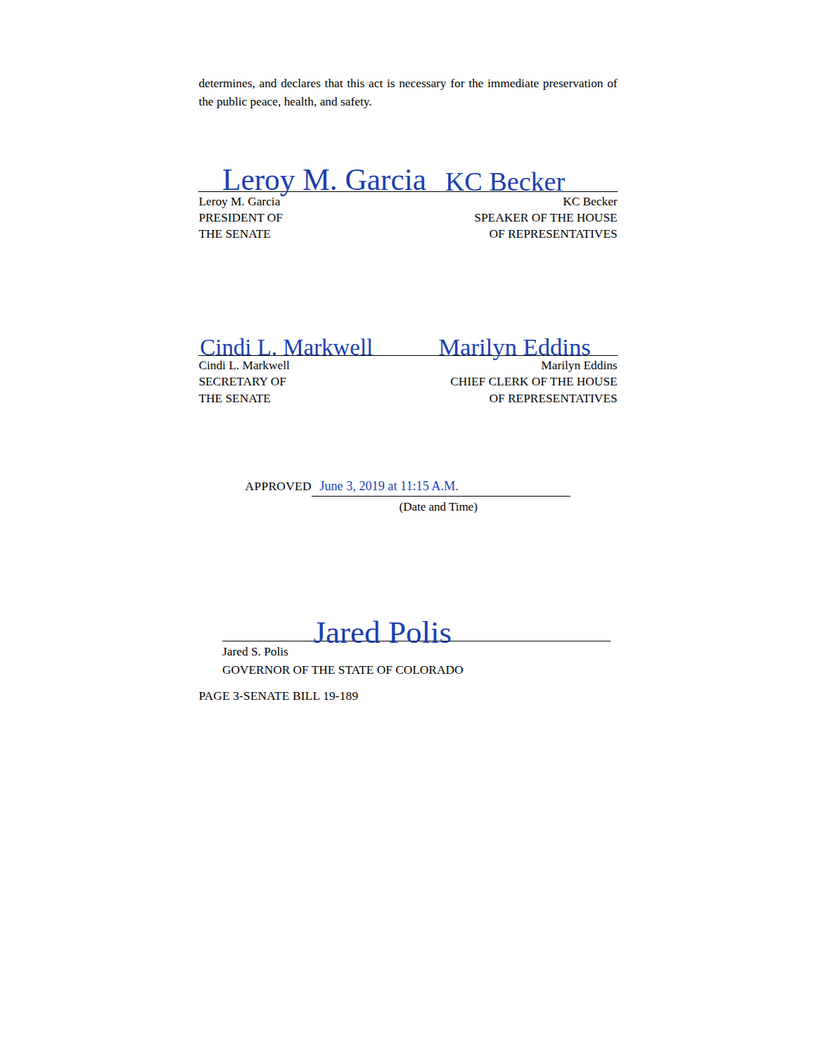determines, and declares that this act is necessary for the immediate preservation of the public peace, health, and safety.
| Leroy M. Garcia Leroy M. Garcia PRESIDENT OF THE SENATE | KC Becker KC Becker SPEAKER OF THE HOUSE OF REPRESENTATIVES |
| Cindi L. Markwell Cindi L. Markwell SECRETARY OF THE SENATE | Marilyn Eddins Marilyn Eddins CHIEF CLERK OF THE HOUSE OF REPRESENTATIVES |
APPROVED June 3, 2019 at 11:15 A.M.
(Date and Time)
Jared Polis
Jared S. Polis
GOVERNOR OF THE STATE OF COLORADO
PAGE 3-SENATE BILL 19-189